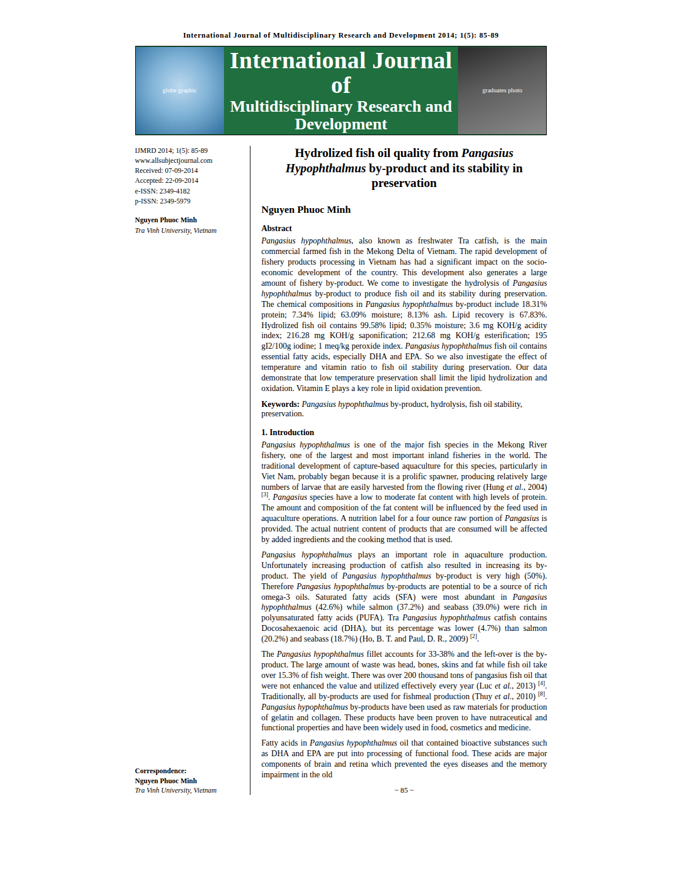International Journal of Multidisciplinary Research and Development 2014; 1(5): 85-89
globe graphic
International Journal of
Multidisciplinary Research and
Development
graduates photo
IJMRD 2014; 1(5): 85-89
www.allsubjectjournal.com
Received: 07-09-2014
Accepted: 22-09-2014
e-ISSN: 2349-4182
p-ISSN: 2349-5979
Nguyen Phuoc Minh
Tra Vinh University, Vietnam
Correspondence:
Nguyen Phuoc Minh
Tra Vinh University, Vietnam
Hydrolized fish oil quality from Pangasius Hypophthalmus by-product and its stability in preservation
Nguyen Phuoc Minh
Abstract
Pangasius hypophthalmus, also known as freshwater Tra catfish, is the main commercial farmed fish in the Mekong Delta of Vietnam. The rapid development of fishery products processing in Vietnam has had a significant impact on the socio-economic development of the country. This development also generates a large amount of fishery by-product. We come to investigate the hydrolysis of Pangasius hypophthalmus by-product to produce fish oil and its stability during preservation. The chemical compositions in Pangasius hypophthalmus by-product include 18.31% protein; 7.34% lipid; 63.09% moisture; 8.13% ash. Lipid recovery is 67.83%. Hydrolized fish oil contains 99.58% lipid; 0.35% moisture; 3.6 mg KOH/g acidity index; 216.28 mg KOH/g saponification; 212.68 mg KOH/g esterification; 195 gI2/100g iodine; 1 meq/kg peroxide index. Pangasius hypophthalmus fish oil contains essential fatty acids, especially DHA and EPA. So we also investigate the effect of temperature and vitamin ratio to fish oil stability during preservation. Our data demonstrate that low temperature preservation shall limit the lipid hydrolization and oxidation. Vitamin E plays a key role in lipid oxidation prevention.
Keywords: Pangasius hypophthalmus by-product, hydrolysis, fish oil stability, preservation.
1. Introduction
Pangasius hypophthalmus is one of the major fish species in the Mekong River fishery, one of the largest and most important inland fisheries in the world. The traditional development of capture-based aquaculture for this species, particularly in Viet Nam, probably began because it is a prolific spawner, producing relatively large numbers of larvae that are easily harvested from the flowing river (Hung et al., 2004) [3]. Pangasius species have a low to moderate fat content with high levels of protein. The amount and composition of the fat content will be influenced by the feed used in aquaculture operations. A nutrition label for a four ounce raw portion of Pangasius is provided. The actual nutrient content of products that are consumed will be affected by added ingredients and the cooking method that is used.
Pangasius hypophthalmus plays an important role in aquaculture production. Unfortunately increasing production of catfish also resulted in increasing its by-product. The yield of Pangasius hypophthalmus by-product is very high (50%). Therefore Pangasius hypophthalmus by-products are potential to be a source of rich omega-3 oils. Saturated fatty acids (SFA) were most abundant in Pangasius hypophthalmus (42.6%) while salmon (37.2%) and seabass (39.0%) were rich in polyunsaturated fatty acids (PUFA). Tra Pangasius hypophthalmus catfish contains Docosahexaenoic acid (DHA), but its percentage was lower (4.7%) than salmon (20.2%) and seabass (18.7%) (Ho, B. T. and Paul, D. R., 2009) [2].
The Pangasius hypophthalmus fillet accounts for 33-38% and the left-over is the by-product. The large amount of waste was head, bones, skins and fat while fish oil take over 15.3% of fish weight. There was over 200 thousand tons of pangasius fish oil that were not enhanced the value and utilized effectively every year (Luc et al., 2013) [4]. Traditionally, all by-products are used for fishmeal production (Thuy et al., 2010) [8]. Pangasius hypophthalmus by-products have been used as raw materials for production of gelatin and collagen. These products have been proven to have nutraceutical and functional properties and have been widely used in food, cosmetics and medicine.
Fatty acids in Pangasius hypophthalmus oil that contained bioactive substances such as DHA and EPA are put into processing of functional food. These acids are major components of brain and retina which prevented the eyes diseases and the memory impairment in the old
~ 85 ~